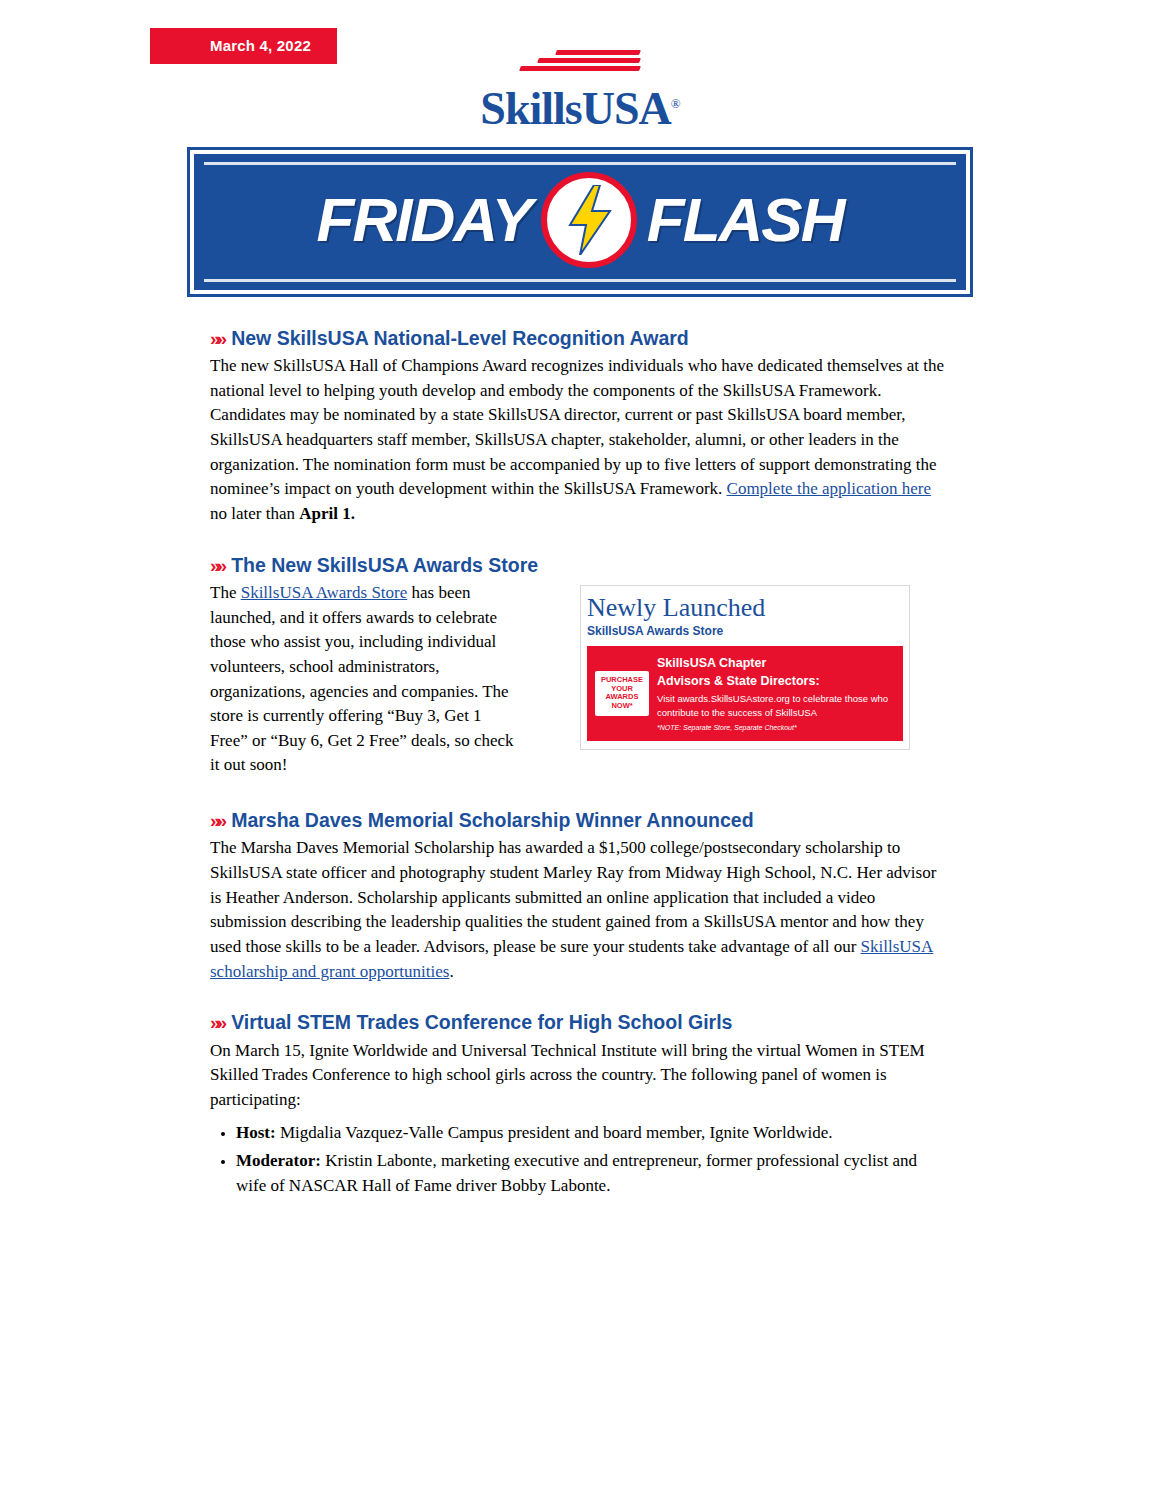March 4, 2022
SkillsUSA®
FRIDAY FLASH
»» New SkillsUSA National-Level Recognition Award
The new SkillsUSA Hall of Champions Award recognizes individuals who have dedicated themselves at the national level to helping youth develop and embody the components of the SkillsUSA Framework. Candidates may be nominated by a state SkillsUSA director, current or past SkillsUSA board member, SkillsUSA headquarters staff member, SkillsUSA chapter, stakeholder, alumni, or other leaders in the organization. The nomination form must be accompanied by up to five letters of support demonstrating the nominee’s impact on youth development within the SkillsUSA Framework. Complete the application here no later than April 1.
»» The New SkillsUSA Awards Store
The SkillsUSA Awards Store has been launched, and it offers awards to celebrate those who assist you, including individual volunteers, school administrators, organizations, agencies and companies. The store is currently offering “Buy 3, Get 1 Free” or “Buy 6, Get 2 Free” deals, so check it out soon!
Newly Launched
SkillsUSA Awards Store
PURCHASE
YOUR
AWARDS
NOW*
SkillsUSA Chapter
Advisors & State Directors:
Visit awards.SkillsUSAstore.org to celebrate those who contribute to the success of SkillsUSA
*NOTE: Separate Store, Separate Checkout*
»» Marsha Daves Memorial Scholarship Winner Announced
The Marsha Daves Memorial Scholarship has awarded a $1,500 college/postsecondary scholarship to SkillsUSA state officer and photography student Marley Ray from Midway High School, N.C. Her advisor is Heather Anderson. Scholarship applicants submitted an online application that included a video submission describing the leadership qualities the student gained from a SkillsUSA mentor and how they used those skills to be a leader. Advisors, please be sure your students take advantage of all our SkillsUSA scholarship and grant opportunities.
»» Virtual STEM Trades Conference for High School Girls
On March 15, Ignite Worldwide and Universal Technical Institute will bring the virtual Women in STEM Skilled Trades Conference to high school girls across the country. The following panel of women is participating:
Host: Migdalia Vazquez-Valle Campus president and board member, Ignite Worldwide.
Moderator: Kristin Labonte, marketing executive and entrepreneur, former professional cyclist and wife of NASCAR Hall of Fame driver Bobby Labonte.